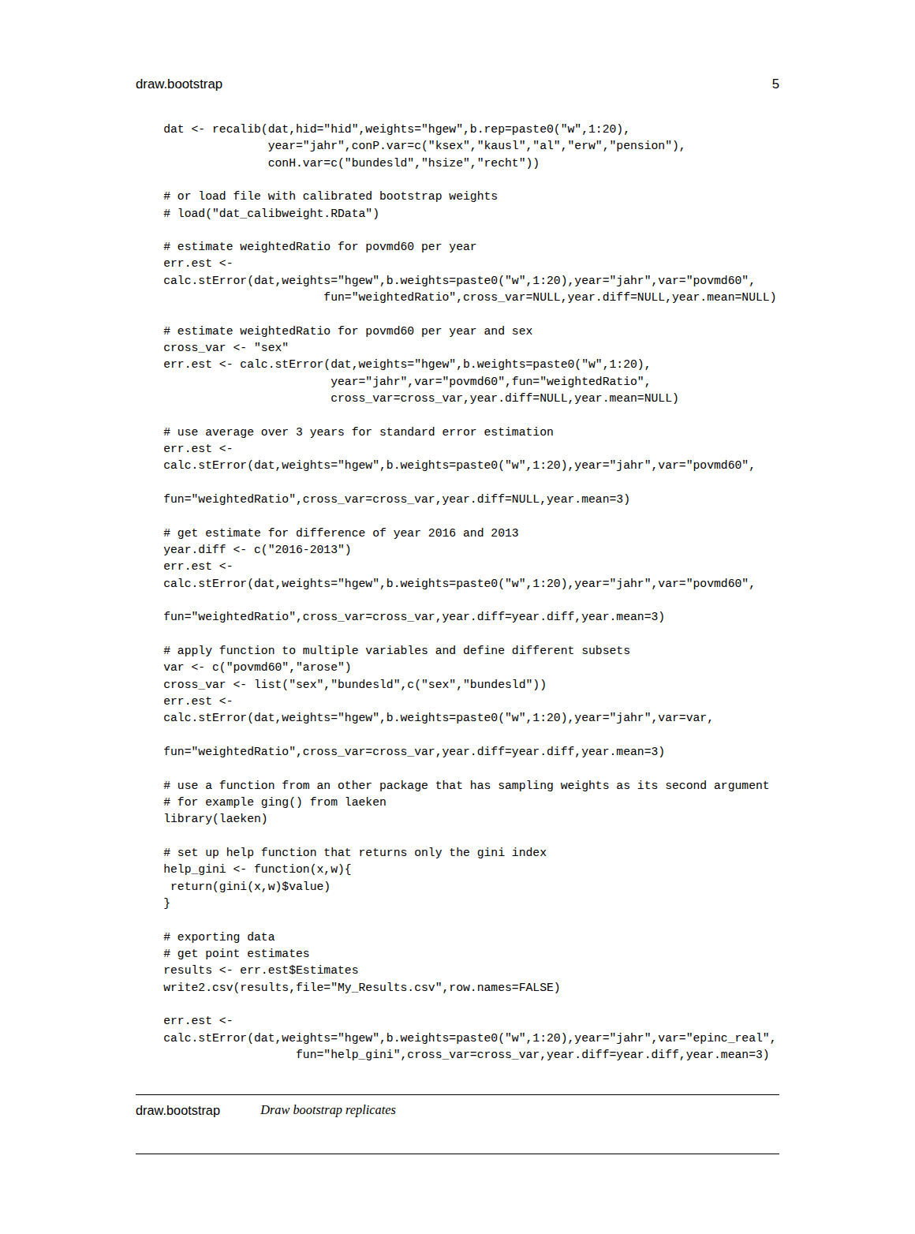draw.bootstrap 5
dat <- recalib(dat,hid="hid",weights="hgew",b.rep=paste0("w",1:20),
               year="jahr",conP.var=c("ksex","kausl","al","erw","pension"),
               conH.var=c("bundesld","hsize","recht"))

# or load file with calibrated bootstrap weights
# load("dat_calibweight.RData")

# estimate weightedRatio for povmd60 per year
err.est <- calc.stError(dat,weights="hgew",b.weights=paste0("w",1:20),year="jahr",var="povmd60",
                       fun="weightedRatio",cross_var=NULL,year.diff=NULL,year.mean=NULL)

# estimate weightedRatio for povmd60 per year and sex
cross_var <- "sex"
err.est <- calc.stError(dat,weights="hgew",b.weights=paste0("w",1:20),
                        year="jahr",var="povmd60",fun="weightedRatio",
                        cross_var=cross_var,year.diff=NULL,year.mean=NULL)

# use average over 3 years for standard error estimation
err.est <- calc.stError(dat,weights="hgew",b.weights=paste0("w",1:20),year="jahr",var="povmd60",
                       fun="weightedRatio",cross_var=cross_var,year.diff=NULL,year.mean=3)

# get estimate for difference of year 2016 and 2013
year.diff <- c("2016-2013")
err.est <- calc.stError(dat,weights="hgew",b.weights=paste0("w",1:20),year="jahr",var="povmd60",
                   fun="weightedRatio",cross_var=cross_var,year.diff=year.diff,year.mean=3)

# apply function to multiple variables and define different subsets
var <- c("povmd60","arose")
cross_var <- list("sex","bundesld",c("sex","bundesld"))
err.est <- calc.stError(dat,weights="hgew",b.weights=paste0("w",1:20),year="jahr",var=var,
                   fun="weightedRatio",cross_var=cross_var,year.diff=year.diff,year.mean=3)

# use a function from an other package that has sampling weights as its second argument
# for example ging() from laeken
library(laeken)

# set up help function that returns only the gini index
help_gini <- function(x,w){
 return(gini(x,w)$value)
}

# exporting data
# get point estimates
results <- err.est$Estimates
write2.csv(results,file="My_Results.csv",row.names=FALSE)

err.est <- calc.stError(dat,weights="hgew",b.weights=paste0("w",1:20),year="jahr",var="epinc_real",
                   fun="help_gini",cross_var=cross_var,year.diff=year.diff,year.mean=3)
draw.bootstrap Draw bootstrap replicates